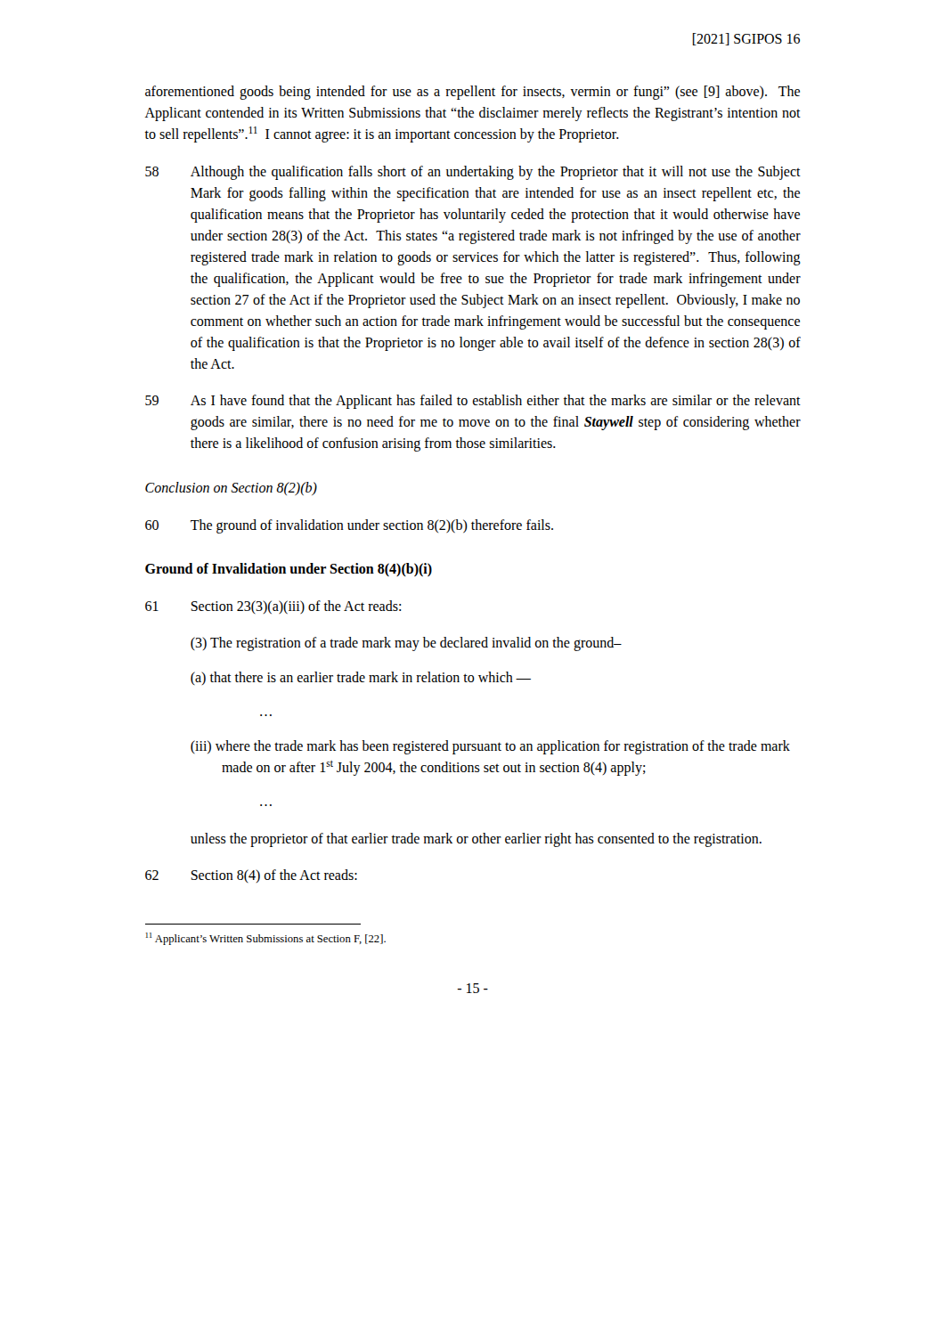[2021] SGIPOS 16
aforementioned goods being intended for use as a repellent for insects, vermin or fungi” (see [9] above). The Applicant contended in its Written Submissions that “the disclaimer merely reflects the Registrant’s intention not to sell repellents”.11 I cannot agree: it is an important concession by the Proprietor.
58
Although the qualification falls short of an undertaking by the Proprietor that it will not use the Subject Mark for goods falling within the specification that are intended for use as an insect repellent etc, the qualification means that the Proprietor has voluntarily ceded the protection that it would otherwise have under section 28(3) of the Act. This states “a registered trade mark is not infringed by the use of another registered trade mark in relation to goods or services for which the latter is registered”. Thus, following the qualification, the Applicant would be free to sue the Proprietor for trade mark infringement under section 27 of the Act if the Proprietor used the Subject Mark on an insect repellent. Obviously, I make no comment on whether such an action for trade mark infringement would be successful but the consequence of the qualification is that the Proprietor is no longer able to avail itself of the defence in section 28(3) of the Act.
59
As I have found that the Applicant has failed to establish either that the marks are similar or the relevant goods are similar, there is no need for me to move on to the final Staywell step of considering whether there is a likelihood of confusion arising from those similarities.
Conclusion on Section 8(2)(b)
60
The ground of invalidation under section 8(2)(b) therefore fails.
Ground of Invalidation under Section 8(4)(b)(i)
61
Section 23(3)(a)(iii) of the Act reads:
(3) The registration of a trade mark may be declared invalid on the ground–
(a) that there is an earlier trade mark in relation to which —
…
(iii) where the trade mark has been registered pursuant to an application for registration of the trade mark made on or after 1st July 2004, the conditions set out in section 8(4) apply;
…
unless the proprietor of that earlier trade mark or other earlier right has consented to the registration.
62
Section 8(4) of the Act reads:
11 Applicant’s Written Submissions at Section F, [22].
- 15 -